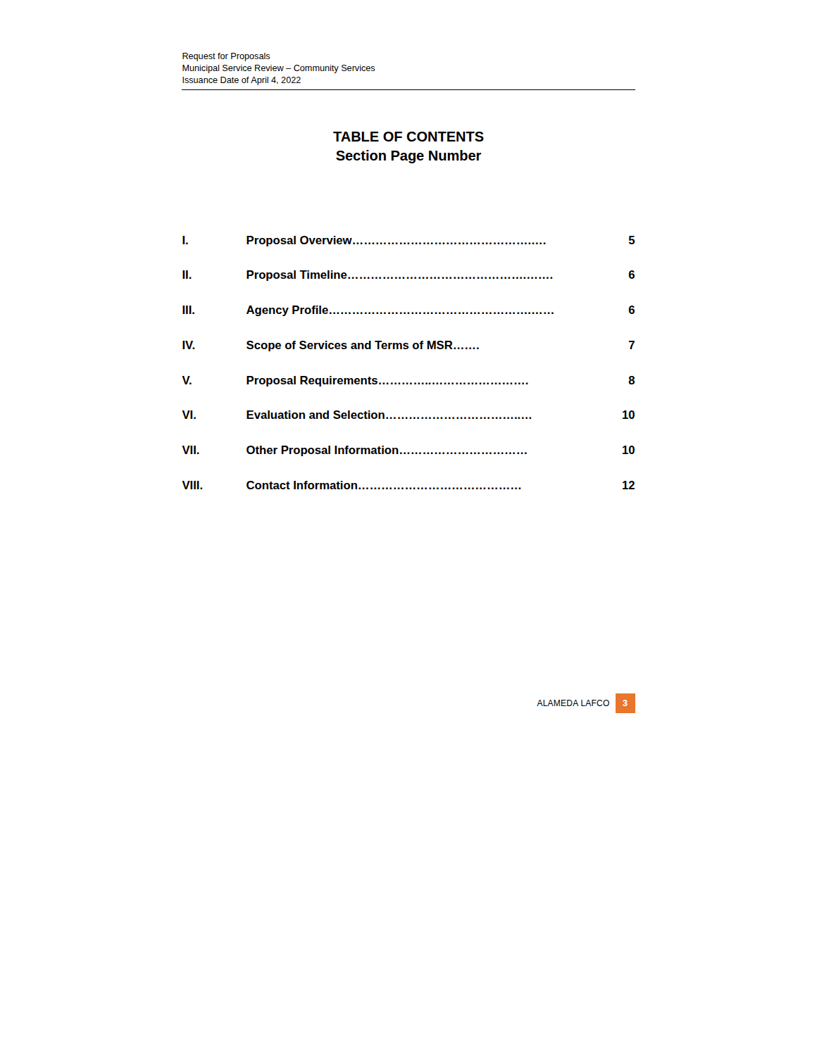Request for Proposals
Municipal Service Review – Community Services
Issuance Date of April 4, 2022
TABLE OF CONTENTS
Section Page Number
| I. | Proposal Overview……………………………………….…. | 5 |
| II. | Proposal Timeline……………………………………….……. | 6 |
| III. | Agency Profile…………………………………………….…… | 6 |
| IV. | Scope of Services and Terms of MSR……. | 7 |
| V. | Proposal Requirements…………..……………………. | 8 |
| VI. | Evaluation and Selection……………………………..… | 10 |
| VII. | Other Proposal Information…………………………… | 10 |
| VIII. | Contact Information…………………………………… | 12 |
ALAMEDA LAFCO
3